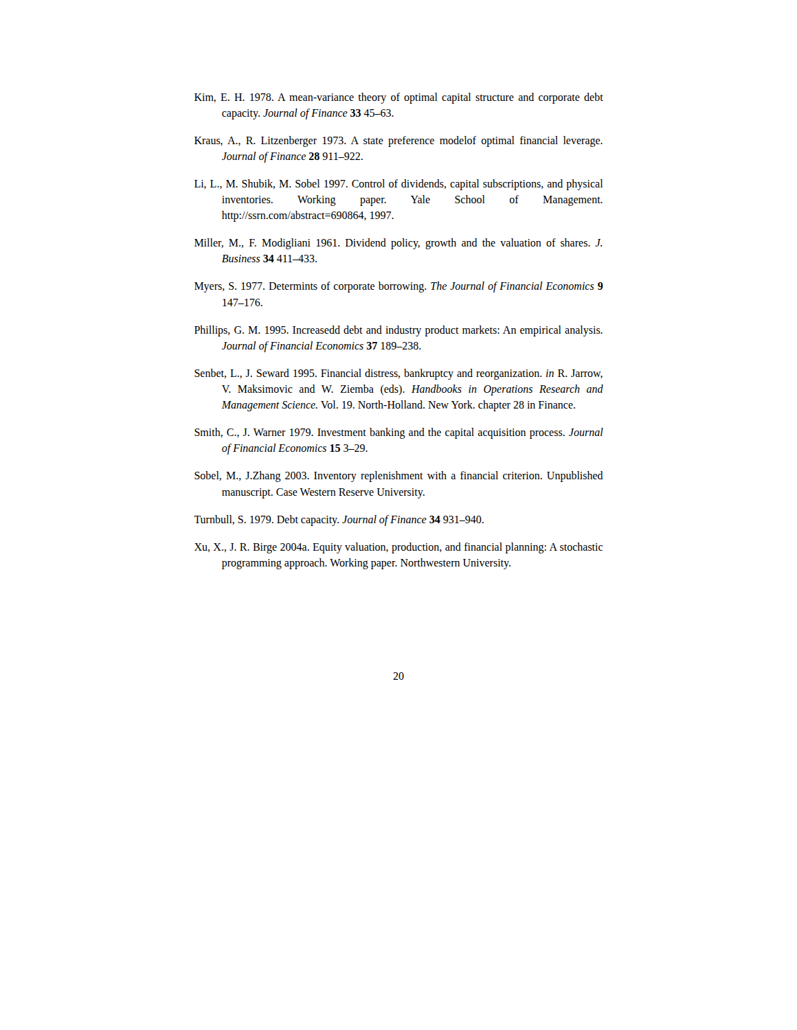Kim, E. H. 1978. A mean-variance theory of optimal capital structure and corporate debt capacity. Journal of Finance 33 45–63.
Kraus, A., R. Litzenberger 1973. A state preference modelof optimal financial leverage. Journal of Finance 28 911–922.
Li, L., M. Shubik, M. Sobel 1997. Control of dividends, capital subscriptions, and physical inventories. Working paper. Yale School of Management. http://ssrn.com/abstract=690864, 1997.
Miller, M., F. Modigliani 1961. Dividend policy, growth and the valuation of shares. J. Business 34 411–433.
Myers, S. 1977. Determints of corporate borrowing. The Journal of Financial Economics 9 147–176.
Phillips, G. M. 1995. Increasedd debt and industry product markets: An empirical analysis. Journal of Financial Economics 37 189–238.
Senbet, L., J. Seward 1995. Financial distress, bankruptcy and reorganization. in R. Jarrow, V. Maksimovic and W. Ziemba (eds). Handbooks in Operations Research and Management Science. Vol. 19. North-Holland. New York. chapter 28 in Finance.
Smith, C., J. Warner 1979. Investment banking and the capital acquisition process. Journal of Financial Economics 15 3–29.
Sobel, M., J.Zhang 2003. Inventory replenishment with a financial criterion. Unpublished manuscript. Case Western Reserve University.
Turnbull, S. 1979. Debt capacity. Journal of Finance 34 931–940.
Xu, X., J. R. Birge 2004a. Equity valuation, production, and financial planning: A stochastic programming approach. Working paper. Northwestern University.
20